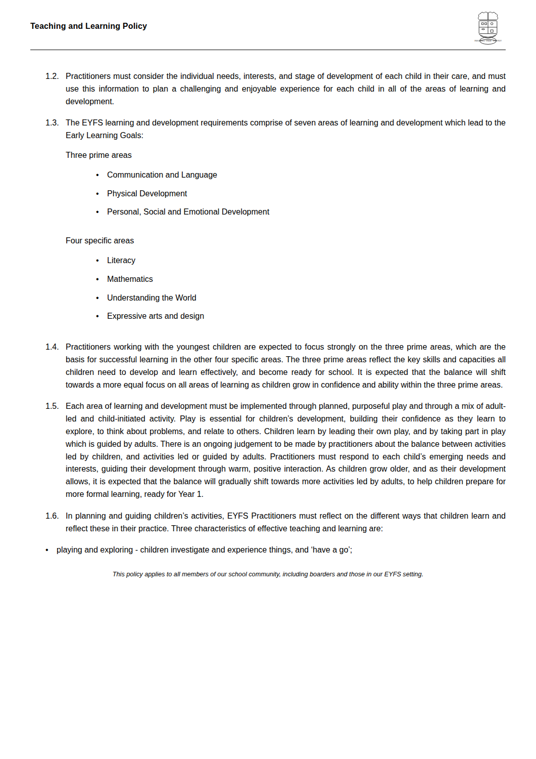Teaching and Learning Policy
INDUSTRIA · PROB · INSTITUT
1.2.
Practitioners must consider the individual needs, interests, and stage of development of each child in their care, and must use this information to plan a challenging and enjoyable experience for each child in all of the areas of learning and development.
1.3.
The EYFS learning and development requirements comprise of seven areas of learning and development which lead to the Early Learning Goals:
Three prime areas
Communication and Language
Physical Development
Personal, Social and Emotional Development
Four specific areas
Literacy
Mathematics
Understanding the World
Expressive arts and design
1.4.
Practitioners working with the youngest children are expected to focus strongly on the three prime areas, which are the basis for successful learning in the other four specific areas. The three prime areas reflect the key skills and capacities all children need to develop and learn effectively, and become ready for school. It is expected that the balance will shift towards a more equal focus on all areas of learning as children grow in confidence and ability within the three prime areas.
1.5.
Each area of learning and development must be implemented through planned, purposeful play and through a mix of adult-led and child-initiated activity. Play is essential for children’s development, building their confidence as they learn to explore, to think about problems, and relate to others. Children learn by leading their own play, and by taking part in play which is guided by adults. There is an ongoing judgement to be made by practitioners about the balance between activities led by children, and activities led or guided by adults. Practitioners must respond to each child’s emerging needs and interests, guiding their development through warm, positive interaction. As children grow older, and as their development allows, it is expected that the balance will gradually shift towards more activities led by adults, to help children prepare for more formal learning, ready for Year 1.
1.6.
In planning and guiding children’s activities, EYFS Practitioners must reflect on the different ways that children learn and reflect these in their practice. Three characteristics of effective teaching and learning are:
playing and exploring - children investigate and experience things, and ‘have a go’;
This policy applies to all members of our school community, including boarders and those in our EYFS setting.